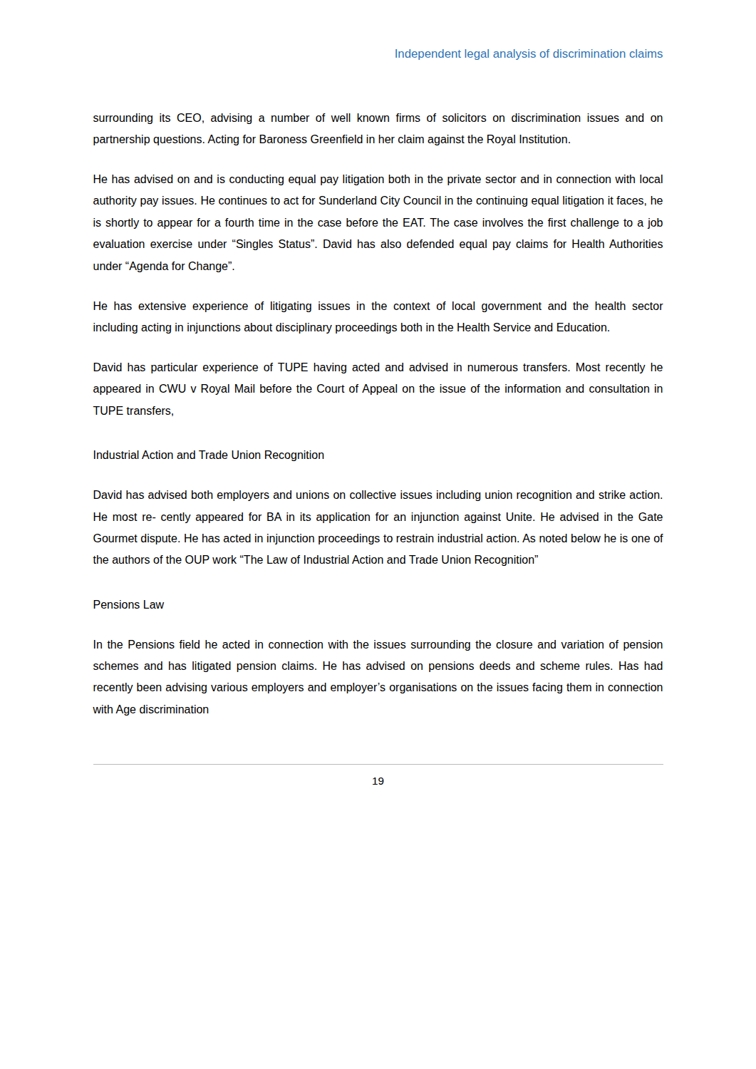Independent legal analysis of discrimination claims
surrounding its CEO, advising a number of well known firms of solicitors on discrimination issues and on partnership questions. Acting for Baroness Greenfield in her claim against the Royal Institution.
He has advised on and is conducting equal pay litigation both in the private sector and in connection with local authority pay issues. He continues to act for Sunderland City Council in the continuing equal litigation it faces, he is shortly to appear for a fourth time in the case before the EAT. The case involves the first challenge to a job evaluation exercise under “Singles Status”. David has also defended equal pay claims for Health Authorities under “Agenda for Change”.
He has extensive experience of litigating issues in the context of local government and the health sector including acting in injunctions about disciplinary proceedings both in the Health Service and Education.
David has particular experience of TUPE having acted and advised in numerous transfers. Most recently he appeared in CWU v Royal Mail before the Court of Appeal on the issue of the information and consultation in TUPE transfers,
Industrial Action and Trade Union Recognition
David has advised both employers and unions on collective issues including union recognition and strike action. He most re- cently appeared for BA in its application for an injunction against Unite. He advised in the Gate Gourmet dispute. He has acted in injunction proceedings to restrain industrial action. As noted below he is one of the authors of the OUP work “The Law of Industrial Action and Trade Union Recognition”
Pensions Law
In the Pensions field he acted in connection with the issues surrounding the closure and variation of pension schemes and has litigated pension claims. He has advised on pensions deeds and scheme rules. Has had recently been advising various employers and employer’s organisations on the issues facing them in connection with Age discrimination
19